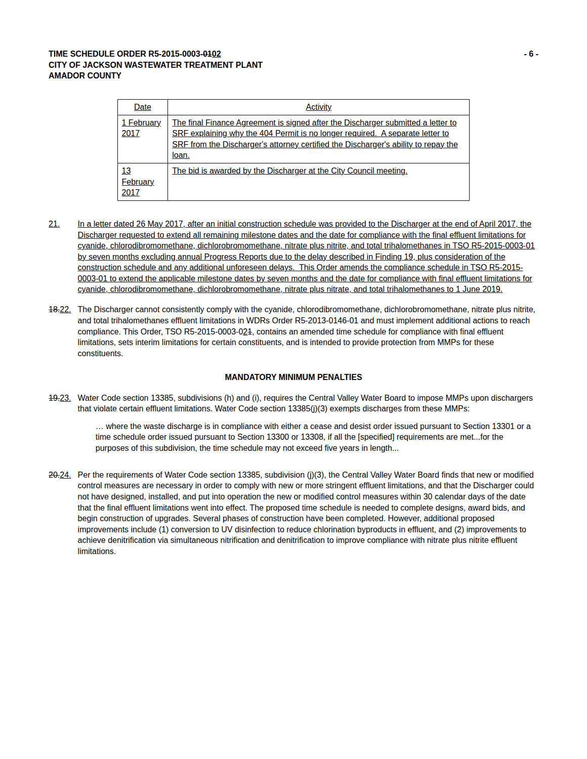TIME SCHEDULE ORDER R5-2015-0003-0102
CITY OF JACKSON WASTEWATER TREATMENT PLANT
AMADOR COUNTY
- 6 -
| Date | Activity |
| --- | --- |
| 1 February 2017 | The final Finance Agreement is signed after the Discharger submitted a letter to SRF explaining why the 404 Permit is no longer required. A separate letter to SRF from the Discharger's attorney certified the Discharger's ability to repay the loan. |
| 13 February 2017 | The bid is awarded by the Discharger at the City Council meeting. |
21. In a letter dated 26 May 2017, after an initial construction schedule was provided to the Discharger at the end of April 2017, the Discharger requested to extend all remaining milestone dates and the date for compliance with the final effluent limitations for cyanide, chlorodibromomethane, dichlorobromomethane, nitrate plus nitrite, and total trihalomethanes in TSO R5-2015-0003-01 by seven months excluding annual Progress Reports due to the delay described in Finding 19, plus consideration of the construction schedule and any additional unforeseen delays. This Order amends the compliance schedule in TSO R5-2015-0003-01 to extend the applicable milestone dates by seven months and the date for compliance with final effluent limitations for cyanide, chlorodibromomethane, dichlorobromomethane, nitrate plus nitrate, and total trihalomethanes to 1 June 2019.
18.22. The Discharger cannot consistently comply with the cyanide, chlorodibromomethane, dichlorobromomethane, nitrate plus nitrite, and total trihalomethanes effluent limitations in WDRs Order R5-2013-0146-01 and must implement additional actions to reach compliance. This Order, TSO R5-2015-0003-021, contains an amended time schedule for compliance with final effluent limitations, sets interim limitations for certain constituents, and is intended to provide protection from MMPs for these constituents.
Mandatory Minimum Penalties
19.23. Water Code section 13385, subdivisions (h) and (i), requires the Central Valley Water Board to impose MMPs upon dischargers that violate certain effluent limitations. Water Code section 13385(j)(3) exempts discharges from these MMPs:
… where the waste discharge is in compliance with either a cease and desist order issued pursuant to Section 13301 or a time schedule order issued pursuant to Section 13300 or 13308, if all the [specified] requirements are met...for the purposes of this subdivision, the time schedule may not exceed five years in length...
20.24. Per the requirements of Water Code section 13385, subdivision (j)(3), the Central Valley Water Board finds that new or modified control measures are necessary in order to comply with new or more stringent effluent limitations, and that the Discharger could not have designed, installed, and put into operation the new or modified control measures within 30 calendar days of the date that the final effluent limitations went into effect. The proposed time schedule is needed to complete designs, award bids, and begin construction of upgrades. Several phases of construction have been completed. However, additional proposed improvements include (1) conversion to UV disinfection to reduce chlorination byproducts in effluent, and (2) improvements to achieve denitrification via simultaneous nitrification and denitrification to improve compliance with nitrate plus nitrite effluent limitations.